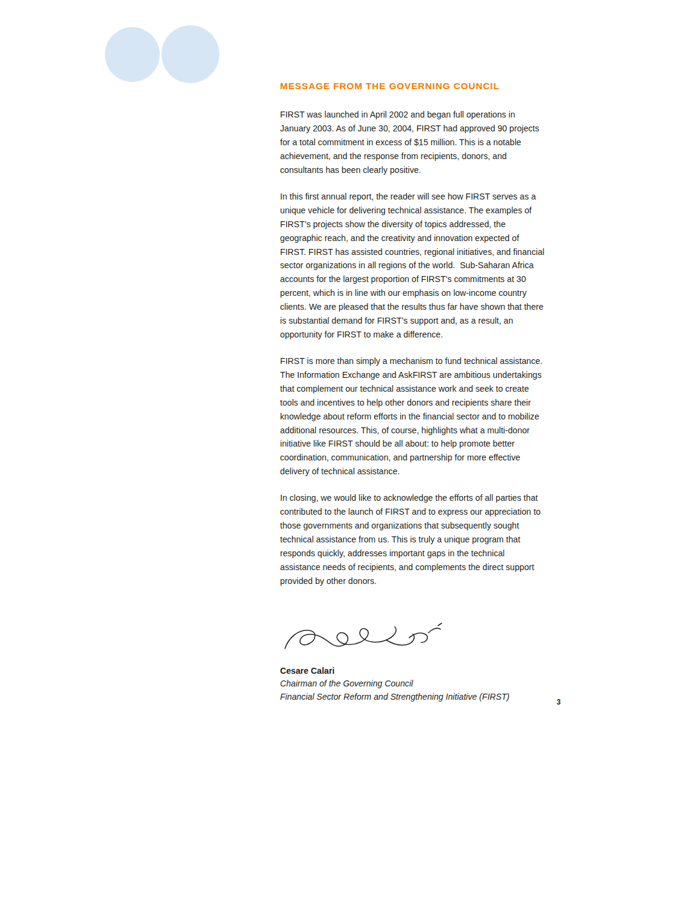Message from the Governing Council
FIRST was launched in April 2002 and began full operations in January 2003. As of June 30, 2004, FIRST had approved 90 projects for a total commitment in excess of $15 million. This is a notable achievement, and the response from recipients, donors, and consultants has been clearly positive.
In this first annual report, the reader will see how FIRST serves as a unique vehicle for delivering technical assistance. The examples of FIRST’s projects show the diversity of topics addressed, the geographic reach, and the creativity and innovation expected of FIRST. FIRST has assisted countries, regional initiatives, and financial sector organizations in all regions of the world. Sub-Saharan Africa accounts for the largest proportion of FIRST’s commitments at 30 percent, which is in line with our emphasis on low-income country clients. We are pleased that the results thus far have shown that there is substantial demand for FIRST’s support and, as a result, an opportunity for FIRST to make a difference.
FIRST is more than simply a mechanism to fund technical assistance. The Information Exchange and AskFIRST are ambitious undertakings that complement our technical assistance work and seek to create tools and incentives to help other donors and recipients share their knowledge about reform efforts in the financial sector and to mobilize additional resources. This, of course, highlights what a multi-donor initiative like FIRST should be all about: to help promote better coordination, communication, and partnership for more effective delivery of technical assistance.
In closing, we would like to acknowledge the efforts of all parties that contributed to the launch of FIRST and to express our appreciation to those governments and organizations that subsequently sought technical assistance from us. This is truly a unique program that responds quickly, addresses important gaps in the technical assistance needs of recipients, and complements the direct support provided by other donors.
Cesare Calari
Chairman of the Governing Council
Financial Sector Reform and Strengthening Initiative (FIRST)
3